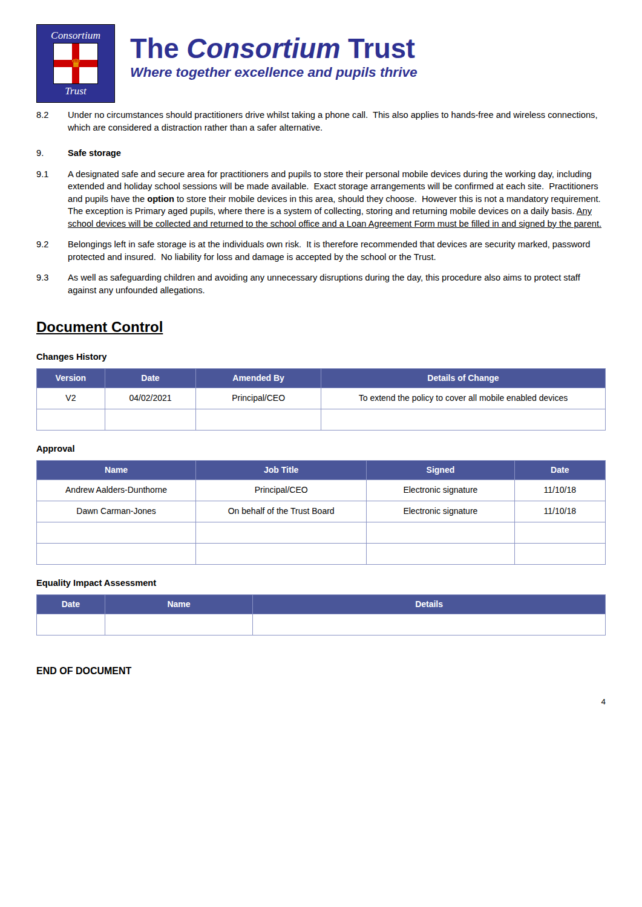Consortium
♛
Trust
The Consortium Trust
Where together excellence and pupils thrive
8.2
Under no circumstances should practitioners drive whilst taking a phone call. This also applies to hands-free and wireless connections, which are considered a distraction rather than a safer alternative.
9.
Safe storage
9.1
A designated safe and secure area for practitioners and pupils to store their personal mobile devices during the working day, including extended and holiday school sessions will be made available. Exact storage arrangements will be confirmed at each site. Practitioners and pupils have the option to store their mobile devices in this area, should they choose. However this is not a mandatory requirement. The exception is Primary aged pupils, where there is a system of collecting, storing and returning mobile devices on a daily basis. Any school devices will be collected and returned to the school office and a Loan Agreement Form must be filled in and signed by the parent.
9.2
Belongings left in safe storage is at the individuals own risk. It is therefore recommended that devices are security marked, password protected and insured. No liability for loss and damage is accepted by the school or the Trust.
9.3
As well as safeguarding children and avoiding any unnecessary disruptions during the day, this procedure also aims to protect staff against any unfounded allegations.
Document Control
Changes History
| Version | Date | Amended By | Details of Change |
| --- | --- | --- | --- |
| V2 | 04/02/2021 | Principal/CEO | To extend the policy to cover all mobile enabled devices |
Approval
| Name | Job Title | Signed | Date |
| --- | --- | --- | --- |
| Andrew Aalders-Dunthorne | Principal/CEO | Electronic signature | 11/10/18 |
| Dawn Carman-Jones | On behalf of the Trust Board | Electronic signature | 11/10/18 |
Equality Impact Assessment
| Date | Name | Details |
| --- | --- | --- |
END OF DOCUMENT
4